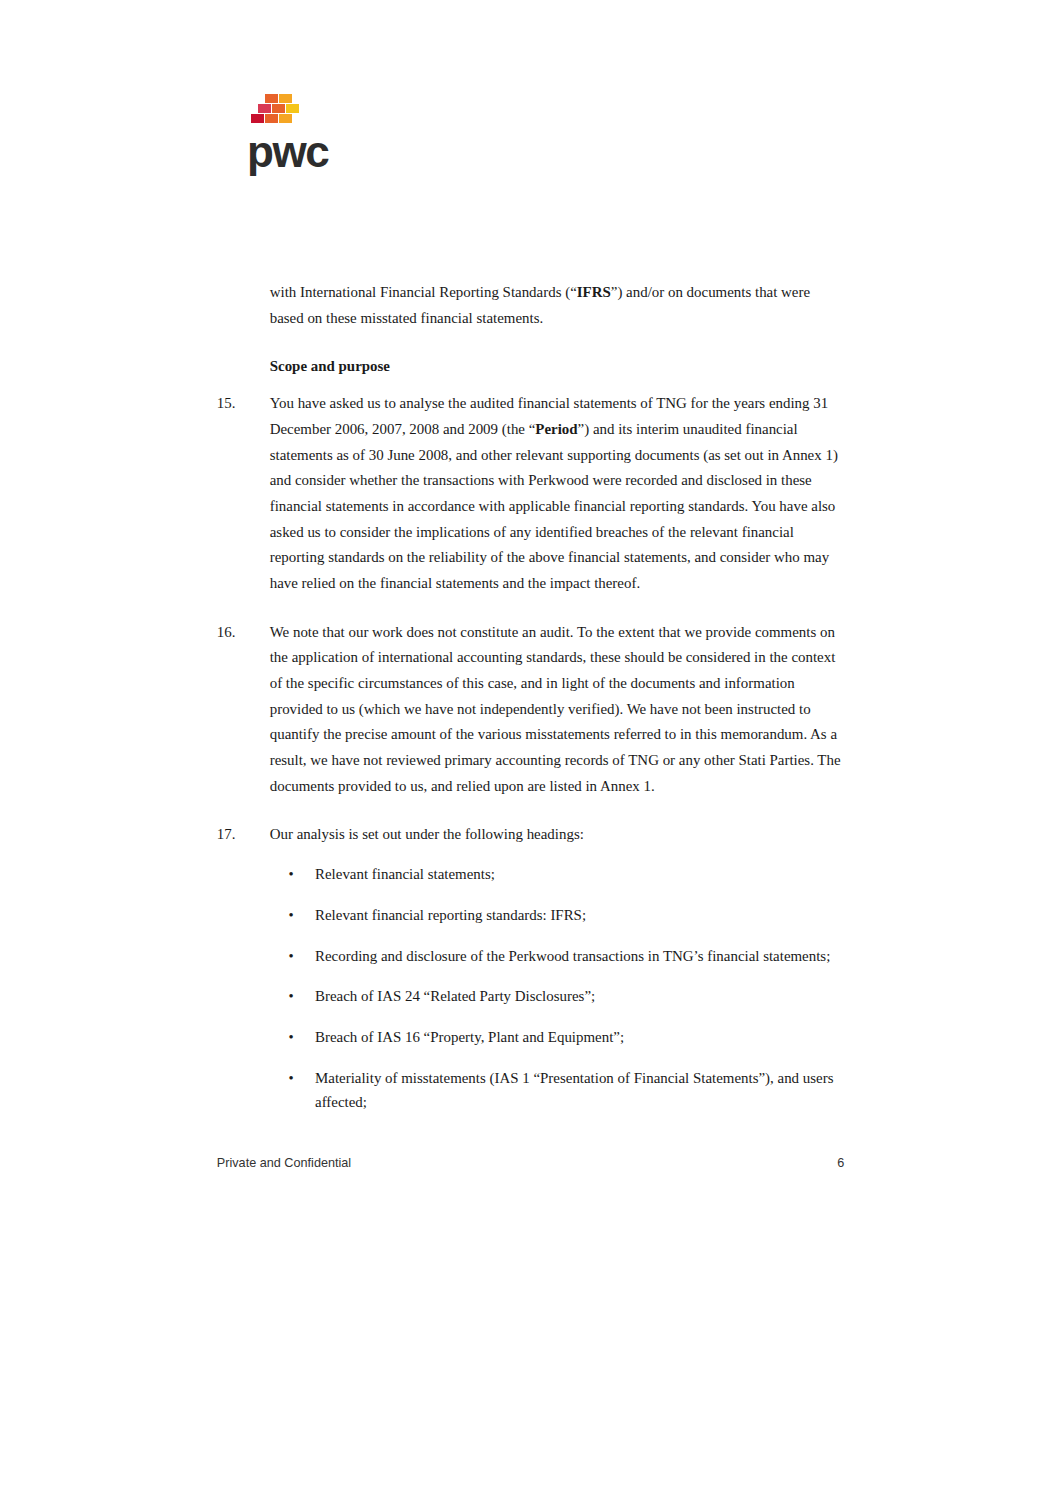pwc
with International Financial Reporting Standards (“IFRS”) and/or on documents that were based on these misstated financial statements.
Scope and purpose
15.
You have asked us to analyse the audited financial statements of TNG for the years ending 31 December 2006, 2007, 2008 and 2009 (the “Period”) and its interim unaudited financial statements as of 30 June 2008, and other relevant supporting documents (as set out in Annex 1) and consider whether the transactions with Perkwood were recorded and disclosed in these financial statements in accordance with applicable financial reporting standards. You have also asked us to consider the implications of any identified breaches of the relevant financial reporting standards on the reliability of the above financial statements, and consider who may have relied on the financial statements and the impact thereof.
16.
We note that our work does not constitute an audit. To the extent that we provide comments on the application of international accounting standards, these should be considered in the context of the specific circumstances of this case, and in light of the documents and information provided to us (which we have not independently verified). We have not been instructed to quantify the precise amount of the various misstatements referred to in this memorandum. As a result, we have not reviewed primary accounting records of TNG or any other Stati Parties. The documents provided to us, and relied upon are listed in Annex 1.
17.
Our analysis is set out under the following headings:
Relevant financial statements;
Relevant financial reporting standards: IFRS;
Recording and disclosure of the Perkwood transactions in TNG’s financial statements;
Breach of IAS 24 “Related Party Disclosures”;
Breach of IAS 16 “Property, Plant and Equipment”;
Materiality of misstatements (IAS 1 “Presentation of Financial Statements”), and users affected;
Private and Confidential 6